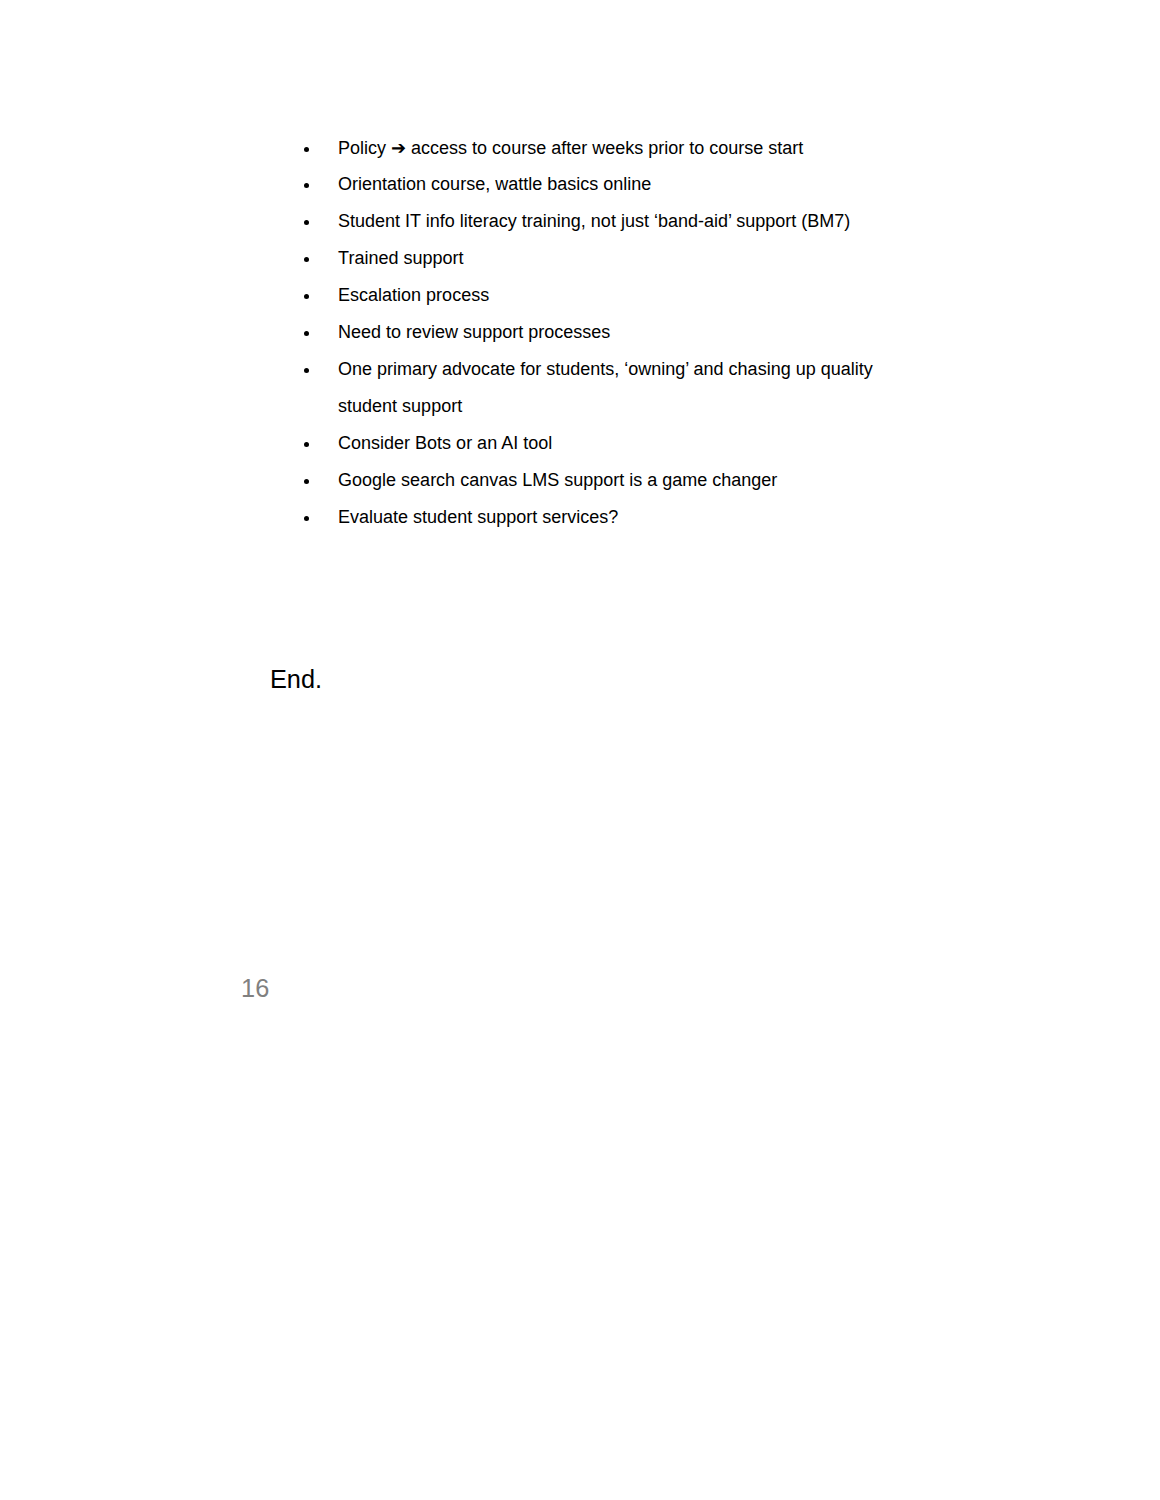Policy ➔ access to course after weeks prior to course start
Orientation course, wattle basics online
Student IT info literacy training, not just ‘band-aid’ support (BM7)
Trained support
Escalation process
Need to review support processes
One primary advocate for students, ‘owning’ and chasing up quality student support
Consider Bots or an AI tool
Google search canvas LMS support is a game changer
Evaluate student support services?
End.
16